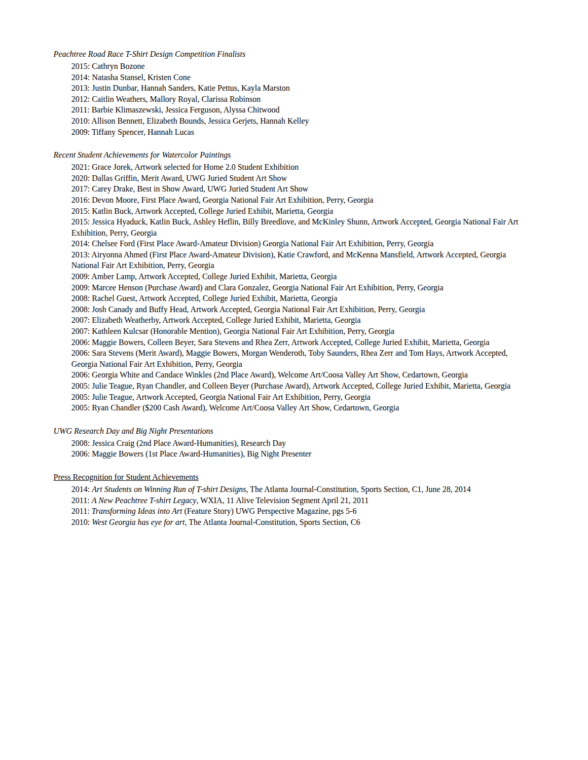Peachtree Road Race T-Shirt Design Competition Finalists
2015: Cathryn Bozone
2014: Natasha Stansel, Kristen Cone
2013: Justin Dunbar, Hannah Sanders, Katie Pettus, Kayla Marston
2012: Caitlin Weathers, Mallory Royal, Clarissa Robinson
2011: Barbie Klimaszewski, Jessica Ferguson, Alyssa Chitwood
2010: Allison Bennett, Elizabeth Bounds, Jessica Gerjets, Hannah Kelley
2009: Tiffany Spencer, Hannah Lucas
Recent Student Achievements for Watercolor Paintings
2021: Grace Jorek, Artwork selected for Home 2.0 Student Exhibition
2020: Dallas Griffin, Merit Award, UWG Juried Student Art Show
2017: Carey Drake, Best in Show Award, UWG Juried Student Art Show
2016: Devon Moore, First Place Award, Georgia National Fair Art Exhibition, Perry, Georgia
2015: Katlin Buck, Artwork Accepted, College Juried Exhibit, Marietta, Georgia
2015: Jessica Hyaduck, Katlin Buck, Ashley Heflin, Billy Breedlove, and McKinley Shunn, Artwork Accepted, Georgia National Fair Art Exhibition, Perry, Georgia
2014: Chelsee Ford (First Place Award-Amateur Division) Georgia National Fair Art Exhibition, Perry, Georgia
2013: Airyonna Ahmed (First Place Award-Amateur Division), Katie Crawford, and McKenna Mansfield, Artwork Accepted, Georgia National Fair Art Exhibition, Perry, Georgia
2009: Amber Lamp, Artwork Accepted, College Juried Exhibit, Marietta, Georgia
2009: Marcee Henson (Purchase Award) and Clara Gonzalez, Georgia National Fair Art Exhibition, Perry, Georgia
2008: Rachel Guest, Artwork Accepted, College Juried Exhibit, Marietta, Georgia
2008: Josh Canady and Buffy Head, Artwork Accepted, Georgia National Fair Art Exhibition, Perry, Georgia
2007: Elizabeth Weatherby, Artwork Accepted, College Juried Exhibit, Marietta, Georgia
2007: Kathleen Kulcsar (Honorable Mention), Georgia National Fair Art Exhibition, Perry, Georgia
2006: Maggie Bowers, Colleen Beyer, Sara Stevens and Rhea Zerr, Artwork Accepted, College Juried Exhibit, Marietta, Georgia
2006: Sara Stevens (Merit Award), Maggie Bowers, Morgan Wenderoth, Toby Saunders, Rhea Zerr and Tom Hays, Artwork Accepted, Georgia National Fair Art Exhibition, Perry, Georgia
2006: Georgia White and Candace Winkles (2nd Place Award), Welcome Art/Coosa Valley Art Show, Cedartown, Georgia
2005: Julie Teague, Ryan Chandler, and Colleen Beyer (Purchase Award), Artwork Accepted, College Juried Exhibit, Marietta, Georgia
2005: Julie Teague, Artwork Accepted, Georgia National Fair Art Exhibition, Perry, Georgia
2005: Ryan Chandler ($200 Cash Award), Welcome Art/Coosa Valley Art Show, Cedartown, Georgia
UWG Research Day and Big Night Presentations
2008: Jessica Craig (2nd Place Award-Humanities), Research Day
2006: Maggie Bowers (1st Place Award-Humanities), Big Night Presenter
Press Recognition for Student Achievements
2014: Art Students on Winning Run of T-shirt Designs, The Atlanta Journal-Constitution, Sports Section, C1, June 28, 2014
2011: A New Peachtree T-shirt Legacy, WXIA, 11 Alive Television Segment April 21, 2011
2011: Transforming Ideas into Art (Feature Story) UWG Perspective Magazine, pgs 5-6
2010: West Georgia has eye for art, The Atlanta Journal-Constitution, Sports Section, C6